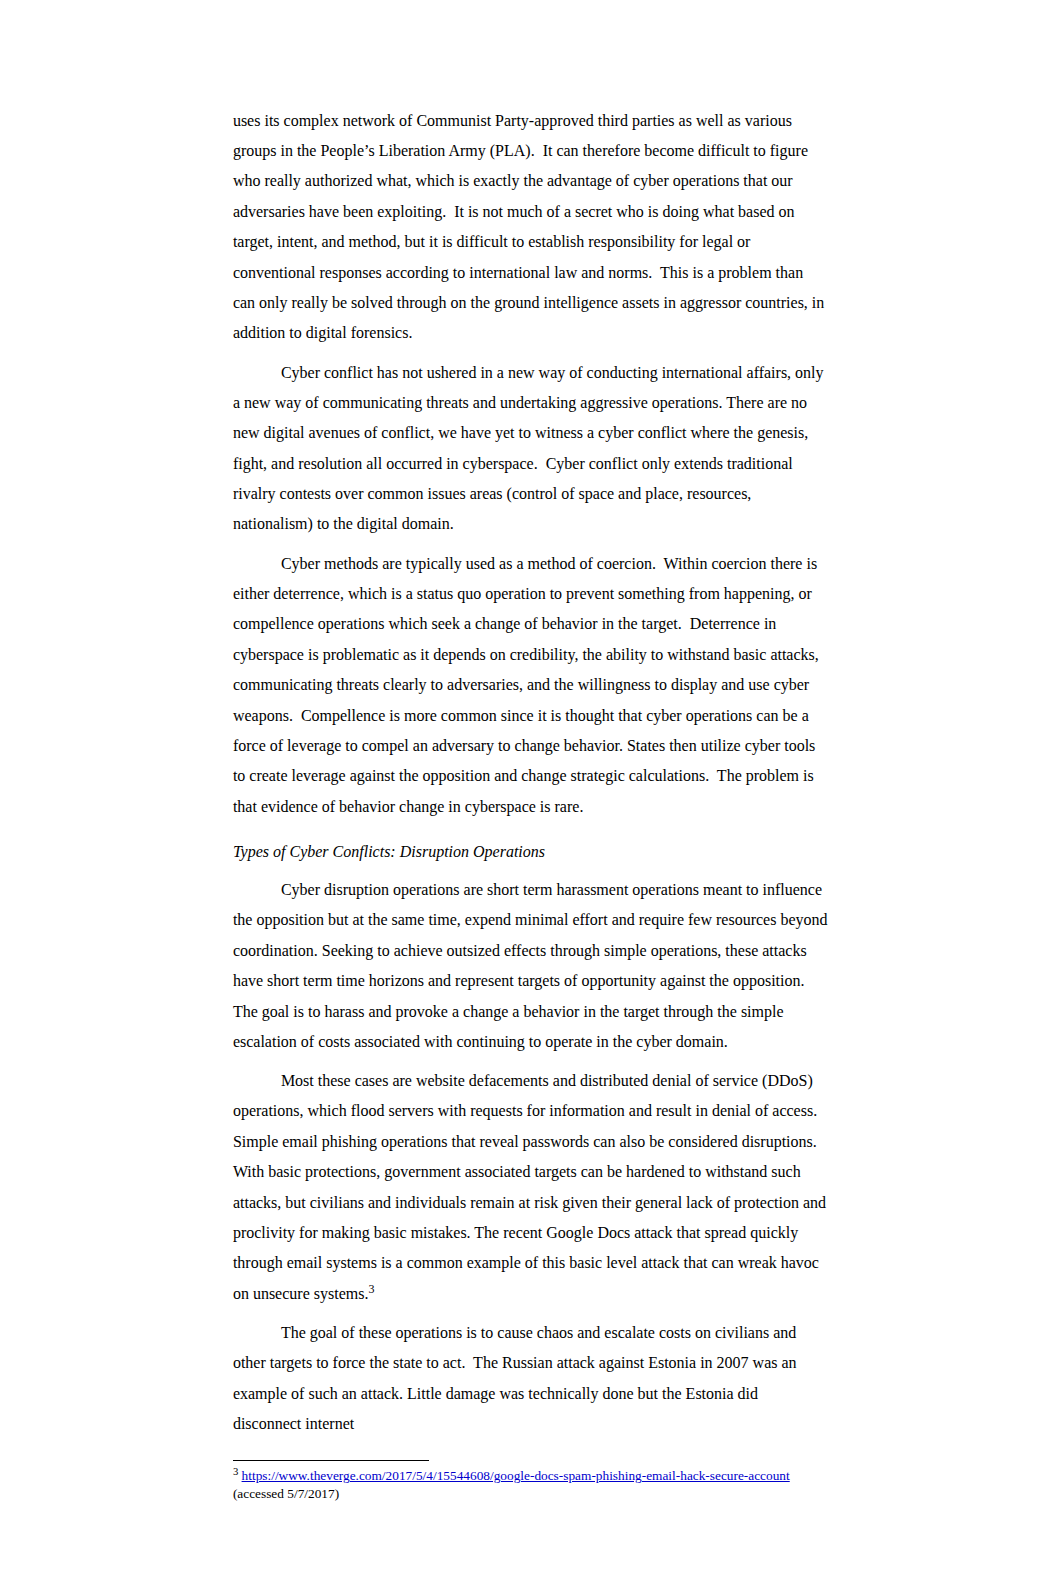uses its complex network of Communist Party-approved third parties as well as various groups in the People’s Liberation Army (PLA). It can therefore become difficult to figure who really authorized what, which is exactly the advantage of cyber operations that our adversaries have been exploiting. It is not much of a secret who is doing what based on target, intent, and method, but it is difficult to establish responsibility for legal or conventional responses according to international law and norms. This is a problem than can only really be solved through on the ground intelligence assets in aggressor countries, in addition to digital forensics.
Cyber conflict has not ushered in a new way of conducting international affairs, only a new way of communicating threats and undertaking aggressive operations. There are no new digital avenues of conflict, we have yet to witness a cyber conflict where the genesis, fight, and resolution all occurred in cyberspace. Cyber conflict only extends traditional rivalry contests over common issues areas (control of space and place, resources, nationalism) to the digital domain.
Cyber methods are typically used as a method of coercion. Within coercion there is either deterrence, which is a status quo operation to prevent something from happening, or compellence operations which seek a change of behavior in the target. Deterrence in cyberspace is problematic as it depends on credibility, the ability to withstand basic attacks, communicating threats clearly to adversaries, and the willingness to display and use cyber weapons. Compellence is more common since it is thought that cyber operations can be a force of leverage to compel an adversary to change behavior. States then utilize cyber tools to create leverage against the opposition and change strategic calculations. The problem is that evidence of behavior change in cyberspace is rare.
Types of Cyber Conflicts: Disruption Operations
Cyber disruption operations are short term harassment operations meant to influence the opposition but at the same time, expend minimal effort and require few resources beyond coordination. Seeking to achieve outsized effects through simple operations, these attacks have short term time horizons and represent targets of opportunity against the opposition. The goal is to harass and provoke a change a behavior in the target through the simple escalation of costs associated with continuing to operate in the cyber domain.
Most these cases are website defacements and distributed denial of service (DDoS) operations, which flood servers with requests for information and result in denial of access. Simple email phishing operations that reveal passwords can also be considered disruptions. With basic protections, government associated targets can be hardened to withstand such attacks, but civilians and individuals remain at risk given their general lack of protection and proclivity for making basic mistakes. The recent Google Docs attack that spread quickly through email systems is a common example of this basic level attack that can wreak havoc on unsecure systems.3
The goal of these operations is to cause chaos and escalate costs on civilians and other targets to force the state to act. The Russian attack against Estonia in 2007 was an example of such an attack. Little damage was technically done but the Estonia did disconnect internet
3 https://www.theverge.com/2017/5/4/15544608/google-docs-spam-phishing-email-hack-secure-account
(accessed 5/7/2017)